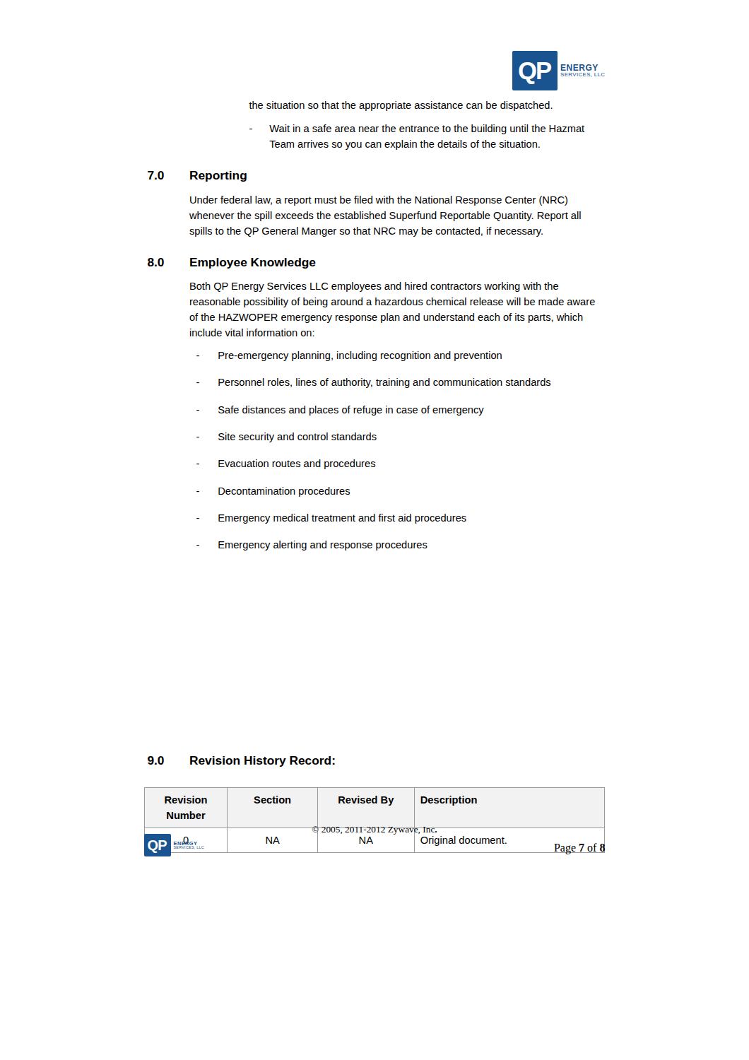QP ENERGY SERVICES, LLC
the situation so that the appropriate assistance can be dispatched.
Wait in a safe area near the entrance to the building until the Hazmat Team arrives so you can explain the details of the situation.
7.0 Reporting
Under federal law, a report must be filed with the National Response Center (NRC) whenever the spill exceeds the established Superfund Reportable Quantity. Report all spills to the QP General Manger so that NRC may be contacted, if necessary.
8.0 Employee Knowledge
Both QP Energy Services LLC employees and hired contractors working with the reasonable possibility of being around a hazardous chemical release will be made aware of the HAZWOPER emergency response plan and understand each of its parts, which include vital information on:
Pre-emergency planning, including recognition and prevention
Personnel roles, lines of authority, training and communication standards
Safe distances and places of refuge in case of emergency
Site security and control standards
Evacuation routes and procedures
Decontamination procedures
Emergency medical treatment and first aid procedures
Emergency alerting and response procedures
9.0 Revision History Record:
| Revision Number | Section | Revised By | Description |
| --- | --- | --- | --- |
| 0 | NA | NA | Original document. |
QP ENERGY SERVICES, LLC
© 2005, 2011-2012 Zywave, Inc.
Page 7 of 8